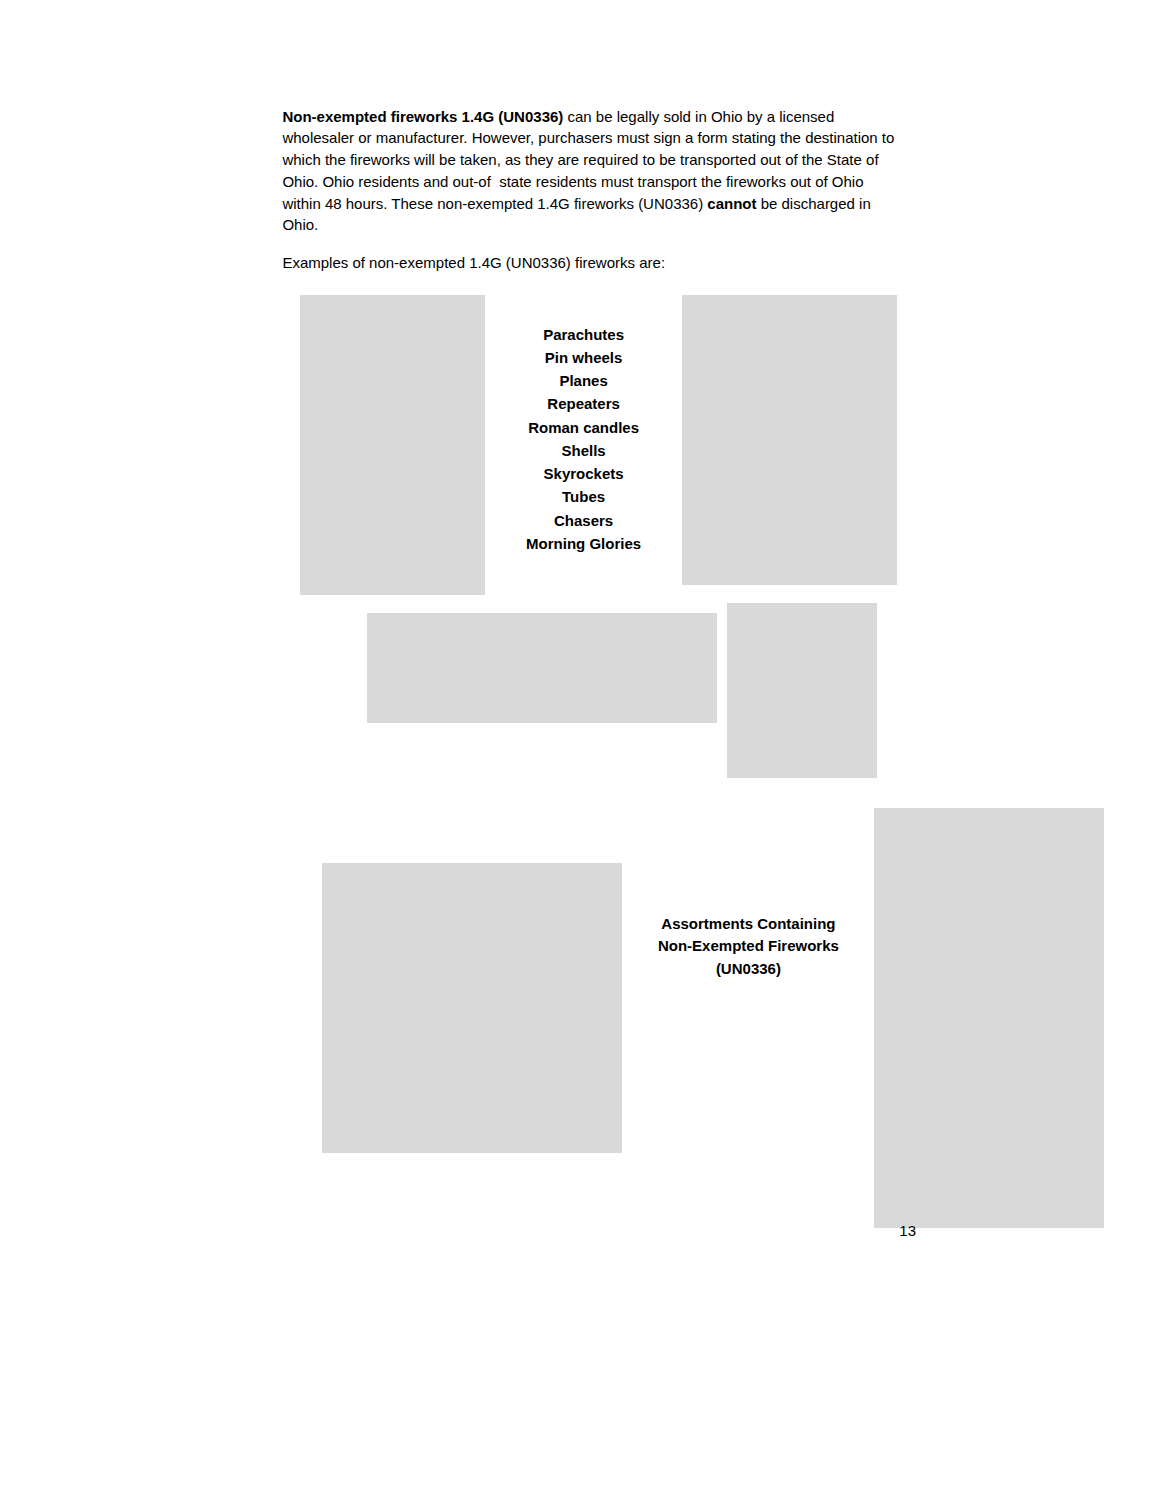Non-exempted fireworks 1.4G (UN0336) can be legally sold in Ohio by a licensed wholesaler or manufacturer. However, purchasers must sign a form stating the destination to which the fireworks will be taken, as they are required to be transported out of the State of Ohio. Ohio residents and out-of state residents must transport the fireworks out of Ohio within 48 hours. These non-exempted 1.4G fireworks (UN0336) cannot be discharged in Ohio.
Examples of non-exempted 1.4G (UN0336) fireworks are:
Parachutes
Pin wheels
Planes
Repeaters
Roman candles
Shells
Skyrockets
Tubes
Chasers
Morning Glories
Assortments Containing
Non-Exempted Fireworks
(UN0336)
13